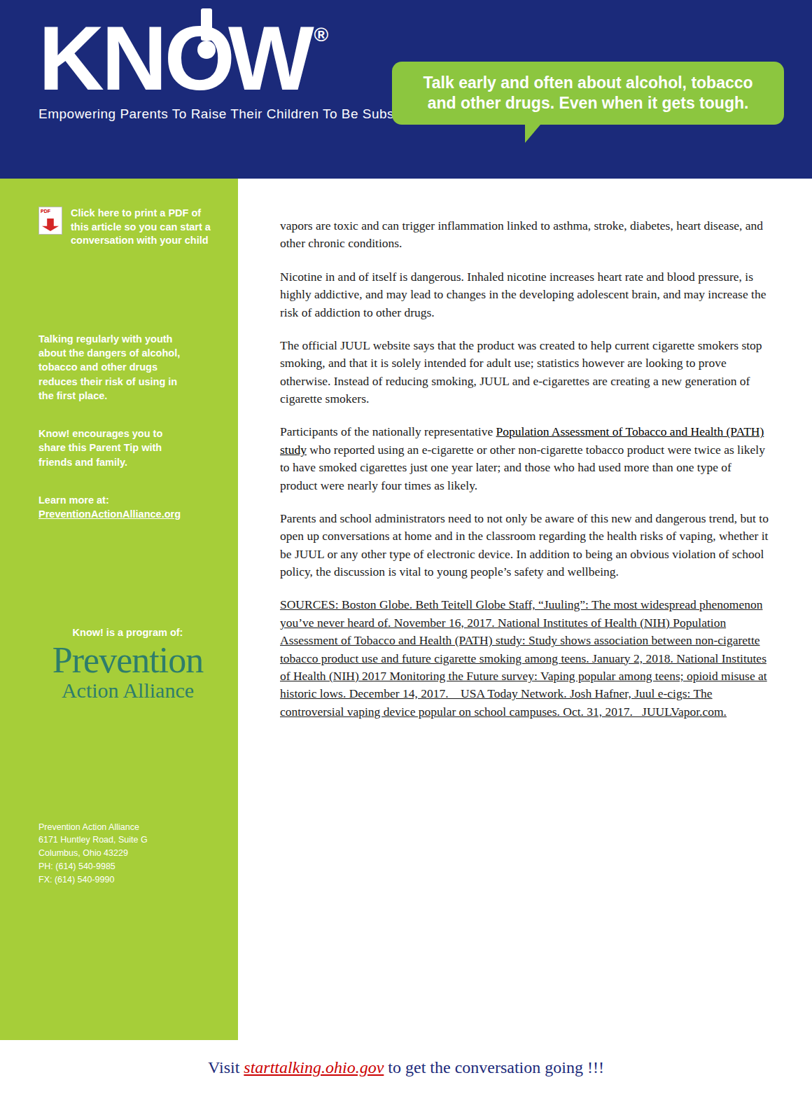KNOW®
Empowering Parents To Raise Their Children To Be Substance-Free
Talk early and often about alcohol, tobacco and other drugs. Even when it gets tough.
Click here to print a PDF of this article so you can start a conversation with your child
Talking regularly with youth about the dangers of alcohol, tobacco and other drugs reduces their risk of using in the first place.
Know! encourages you to share this Parent Tip with friends and family.
Learn more at:
PreventionActionAlliance.org
Know! is a program of:
Prevention Action Alliance
Prevention Action Alliance
6171 Huntley Road, Suite G
Columbus, Ohio 43229
PH: (614) 540-9985
FX: (614) 540-9990
vapors are toxic and can trigger inflammation linked to asthma, stroke, diabetes, heart disease, and other chronic conditions.
Nicotine in and of itself is dangerous. Inhaled nicotine increases heart rate and blood pressure, is highly addictive, and may lead to changes in the developing adolescent brain, and may increase the risk of addiction to other drugs.
The official JUUL website says that the product was created to help current cigarette smokers stop smoking, and that it is solely intended for adult use; statistics however are looking to prove otherwise. Instead of reducing smoking, JUUL and e-cigarettes are creating a new generation of cigarette smokers.
Participants of the nationally representative Population Assessment of Tobacco and Health (PATH) study who reported using an e-cigarette or other non-cigarette tobacco product were twice as likely to have smoked cigarettes just one year later; and those who had used more than one type of product were nearly four times as likely.
Parents and school administrators need to not only be aware of this new and dangerous trend, but to open up conversations at home and in the classroom regarding the health risks of vaping, whether it be JUUL or any other type of electronic device. In addition to being an obvious violation of school policy, the discussion is vital to young people’s safety and wellbeing.
SOURCES: Boston Globe. Beth Teitell Globe Staff, “Juuling”: The most widespread phenomenon you’ve never heard of. November 16, 2017. National Institutes of Health (NIH) Population Assessment of Tobacco and Health (PATH) study: Study shows association between non-cigarette tobacco product use and future cigarette smoking among teens. January 2, 2018. National Institutes of Health (NIH) 2017 Monitoring the Future survey: Vaping popular among teens; opioid misuse at historic lows. December 14, 2017. USA Today Network. Josh Hafner, Juul e-cigs: The controversial vaping device popular on school campuses. Oct. 31, 2017. JUULVapor.com.
Visit starttalking.ohio.gov to get the conversation going !!!